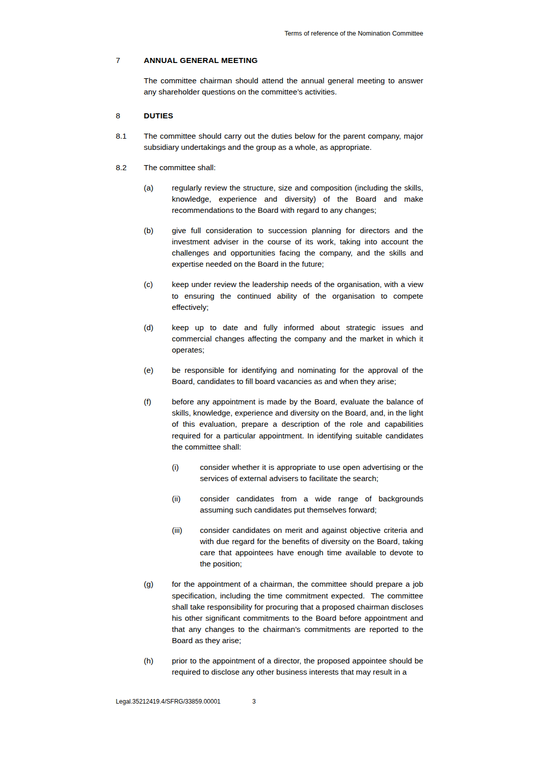Terms of reference of the Nomination Committee
7
ANNUAL GENERAL MEETING
The committee chairman should attend the annual general meeting to answer any shareholder questions on the committee’s activities.
8
DUTIES
8.1
The committee should carry out the duties below for the parent company, major subsidiary undertakings and the group as a whole, as appropriate.
8.2
The committee shall:
(a)
regularly review the structure, size and composition (including the skills, knowledge, experience and diversity) of the Board and make recommendations to the Board with regard to any changes;
(b)
give full consideration to succession planning for directors and the investment adviser in the course of its work, taking into account the challenges and opportunities facing the company, and the skills and expertise needed on the Board in the future;
(c)
keep under review the leadership needs of the organisation, with a view to ensuring the continued ability of the organisation to compete effectively;
(d)
keep up to date and fully informed about strategic issues and commercial changes affecting the company and the market in which it operates;
(e)
be responsible for identifying and nominating for the approval of the Board, candidates to fill board vacancies as and when they arise;
(f)
before any appointment is made by the Board, evaluate the balance of skills, knowledge, experience and diversity on the Board, and, in the light of this evaluation, prepare a description of the role and capabilities required for a particular appointment. In identifying suitable candidates the committee shall:
(i)
consider whether it is appropriate to use open advertising or the services of external advisers to facilitate the search;
(ii)
consider candidates from a wide range of backgrounds assuming such candidates put themselves forward;
(iii)
consider candidates on merit and against objective criteria and with due regard for the benefits of diversity on the Board, taking care that appointees have enough time available to devote to the position;
(g)
for the appointment of a chairman, the committee should prepare a job specification, including the time commitment expected. The committee shall take responsibility for procuring that a proposed chairman discloses his other significant commitments to the Board before appointment and that any changes to the chairman’s commitments are reported to the Board as they arise;
(h)
prior to the appointment of a director, the proposed appointee should be required to disclose any other business interests that may result in a
Legal.35212419.4/SFRG/33859.00001
3